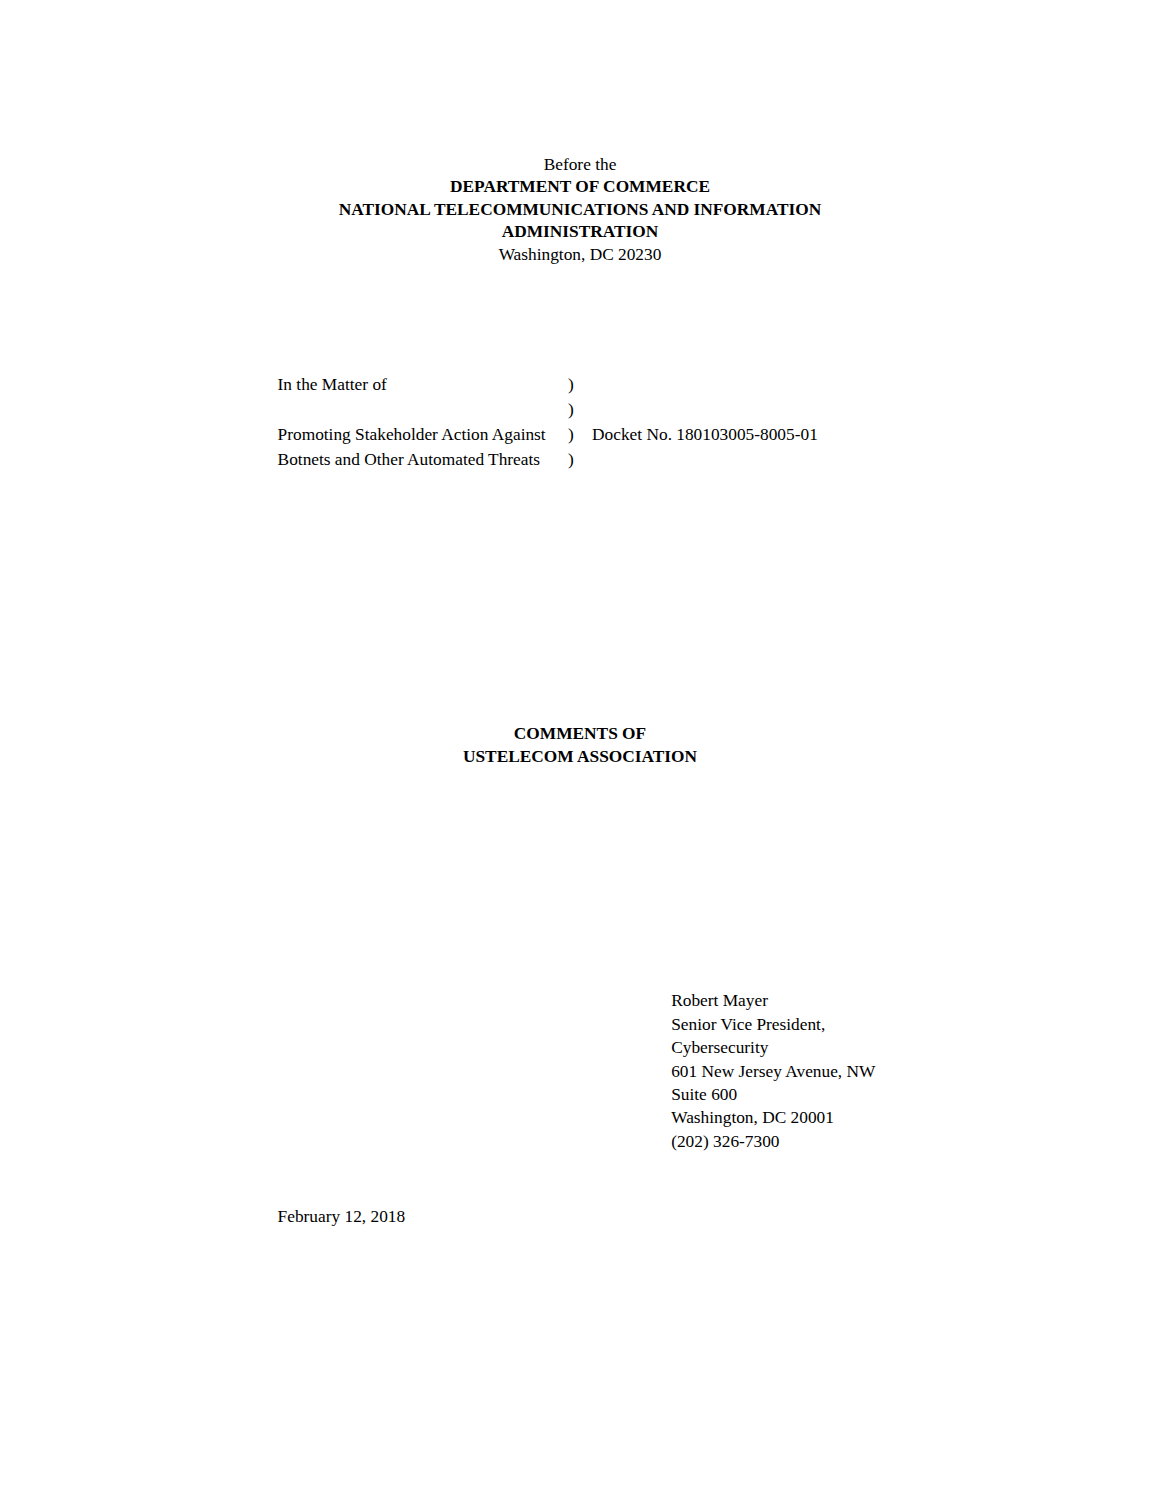Before the
DEPARTMENT OF COMMERCE
NATIONAL TELECOMMUNICATIONS AND INFORMATION ADMINISTRATION
Washington, DC 20230
| In the Matter of | ) | |
| | ) | |
| Promoting Stakeholder Action Against | ) | Docket No. 180103005-8005-01 |
| Botnets and Other Automated Threats | ) | |
COMMENTS OF
USTELECOM ASSOCIATION
Robert Mayer
Senior Vice President, Cybersecurity
601 New Jersey Avenue, NW
Suite 600
Washington, DC 20001
(202) 326-7300
February 12, 2018